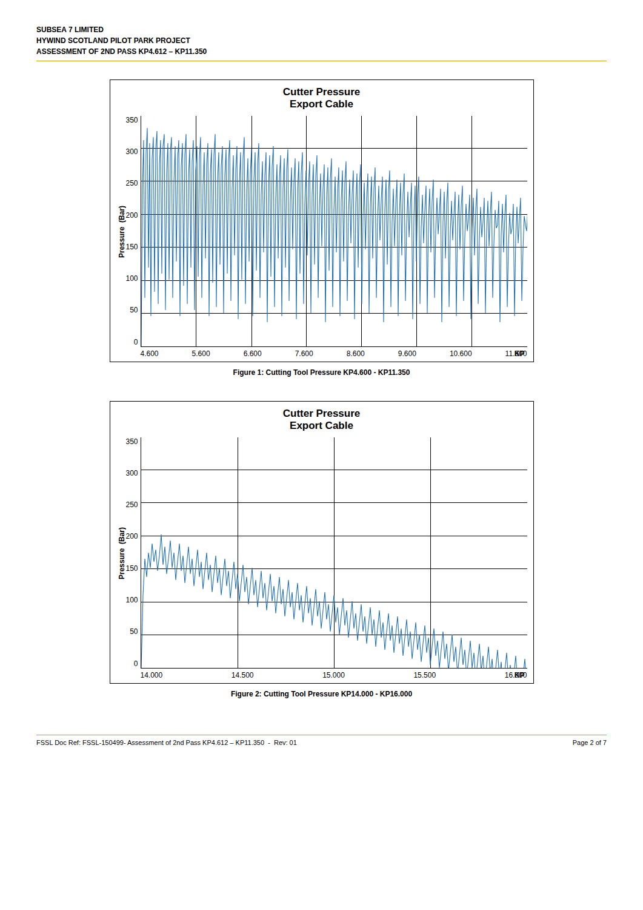SUBSEA 7 LIMITED
HYWIND SCOTLAND PILOT PARK PROJECT
ASSESSMENT OF 2ND PASS KP4.612 – KP11.350
Cutter Pressure
Export Cable
Pressure (Bar)
350 300 250 200 150 100 50 0
4.600 5.600 6.600 7.600 8.600 9.600 10.600 11.600
KP
Figure 1: Cutting Tool Pressure KP4.600 - KP11.350
Cutter Pressure
Export Cable
Pressure (Bar)
350 300 250 200 150 100 50 0
14.000 14.500 15.000 15.500 16.000
KP
Figure 2: Cutting Tool Pressure KP14.000 - KP16.000
FSSL Doc Ref: FSSL-150499- Assessment of 2nd Pass KP4.612 – KP11.350 - Rev: 01 Page 2 of 7